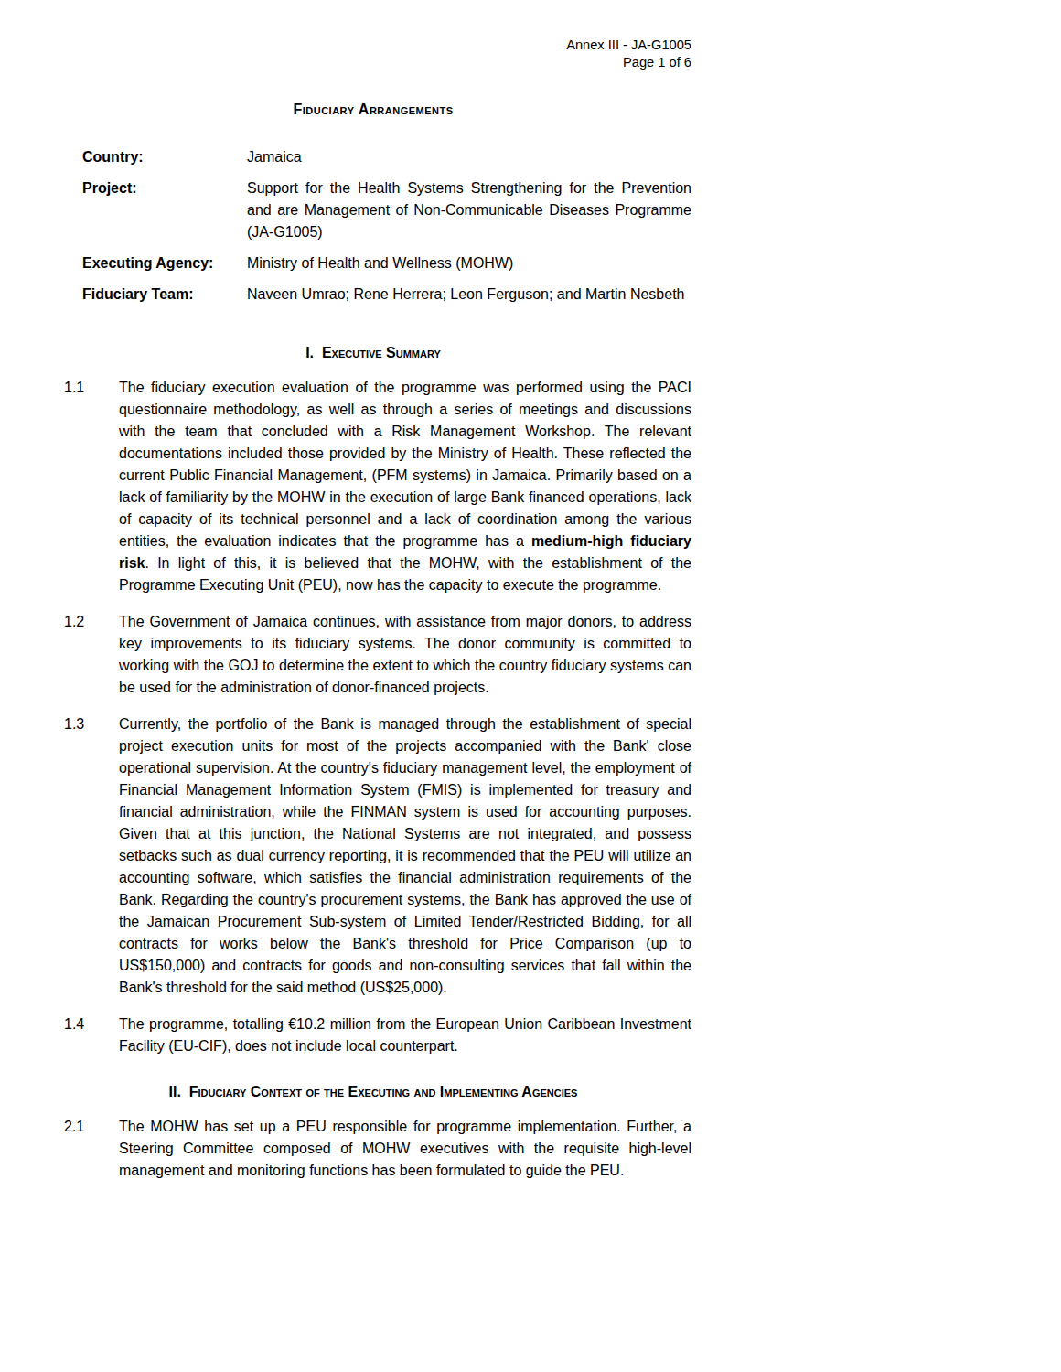Annex III - JA-G1005
Page 1 of 6
Fiduciary Arrangements
| Country: | Jamaica |
| Project: | Support for the Health Systems Strengthening for the Prevention and are Management of Non-Communicable Diseases Programme (JA-G1005) |
| Executing Agency: | Ministry of Health and Wellness (MOHW) |
| Fiduciary Team: | Naveen Umrao; Rene Herrera; Leon Ferguson; and Martin Nesbeth |
I. Executive Summary
1.1
The fiduciary execution evaluation of the programme was performed using the PACI questionnaire methodology, as well as through a series of meetings and discussions with the team that concluded with a Risk Management Workshop. The relevant documentations included those provided by the Ministry of Health. These reflected the current Public Financial Management, (PFM systems) in Jamaica. Primarily based on a lack of familiarity by the MOHW in the execution of large Bank financed operations, lack of capacity of its technical personnel and a lack of coordination among the various entities, the evaluation indicates that the programme has a medium-high fiduciary risk. In light of this, it is believed that the MOHW, with the establishment of the Programme Executing Unit (PEU), now has the capacity to execute the programme.
1.2
The Government of Jamaica continues, with assistance from major donors, to address key improvements to its fiduciary systems. The donor community is committed to working with the GOJ to determine the extent to which the country fiduciary systems can be used for the administration of donor-financed projects.
1.3
Currently, the portfolio of the Bank is managed through the establishment of special project execution units for most of the projects accompanied with the Bank' close operational supervision. At the country's fiduciary management level, the employment of Financial Management Information System (FMIS) is implemented for treasury and financial administration, while the FINMAN system is used for accounting purposes. Given that at this junction, the National Systems are not integrated, and possess setbacks such as dual currency reporting, it is recommended that the PEU will utilize an accounting software, which satisfies the financial administration requirements of the Bank. Regarding the country's procurement systems, the Bank has approved the use of the Jamaican Procurement Sub-system of Limited Tender/Restricted Bidding, for all contracts for works below the Bank's threshold for Price Comparison (up to US$150,000) and contracts for goods and non-consulting services that fall within the Bank's threshold for the said method (US$25,000).
1.4
The programme, totalling €10.2 million from the European Union Caribbean Investment Facility (EU-CIF), does not include local counterpart.
II. Fiduciary Context of the Executing and Implementing Agencies
2.1
The MOHW has set up a PEU responsible for programme implementation. Further, a Steering Committee composed of MOHW executives with the requisite high-level management and monitoring functions has been formulated to guide the PEU.